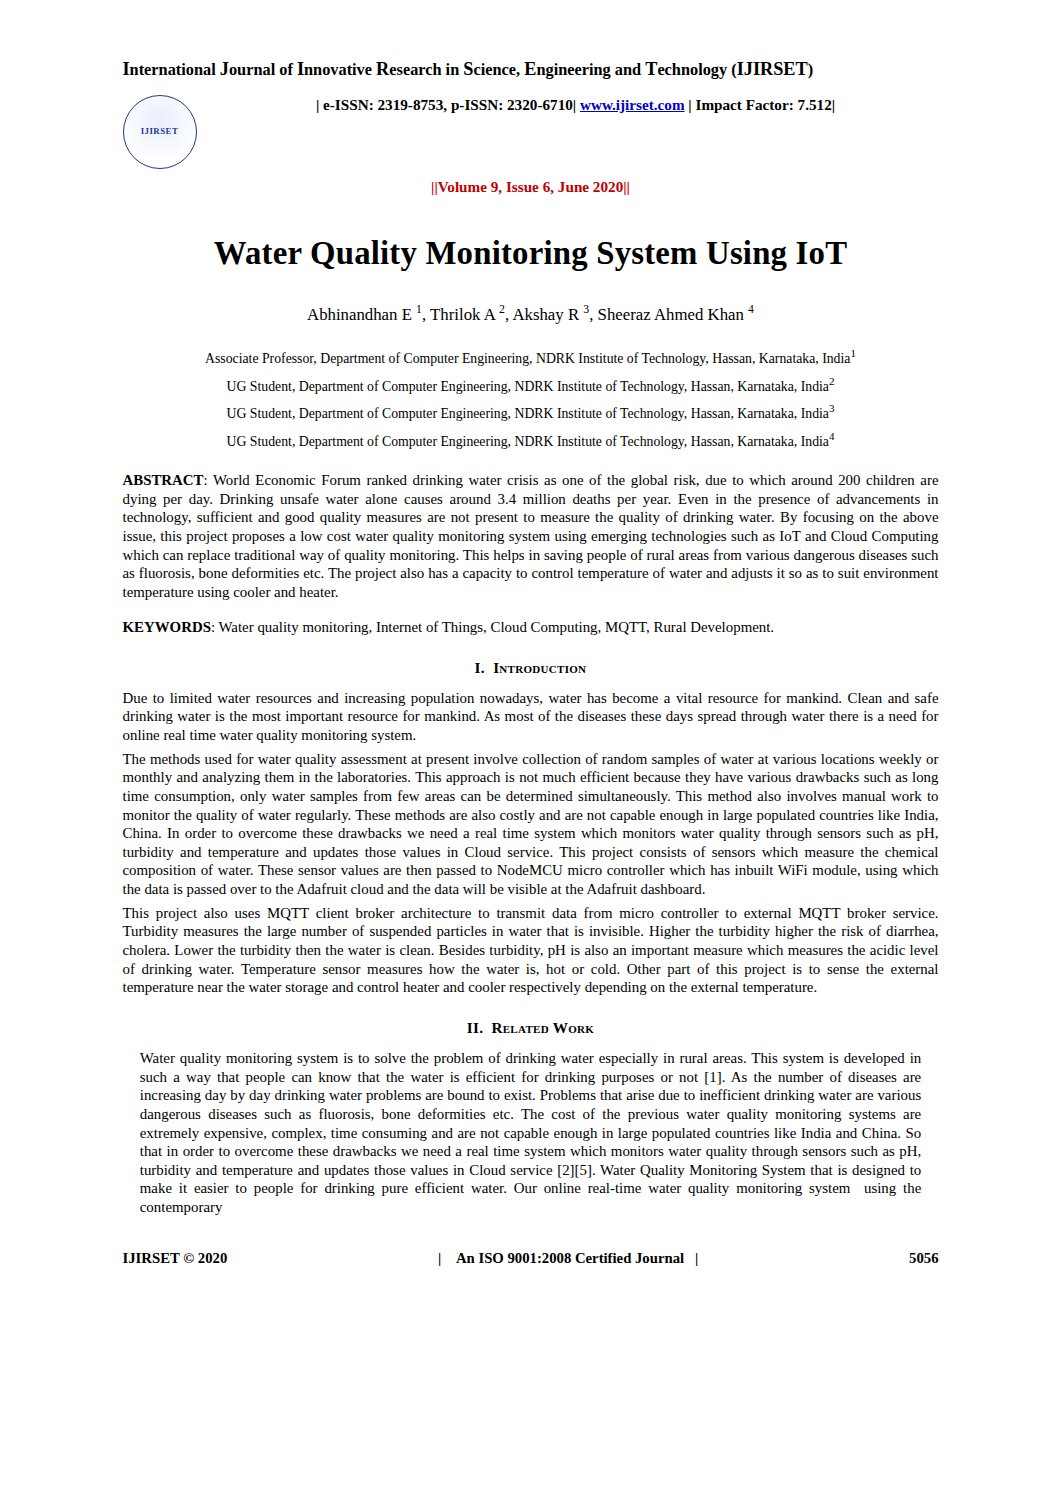International Journal of Innovative Research in Science, Engineering and Technology (IJIRSET)
IJIRSET
| e-ISSN: 2319-8753, p-ISSN: 2320-6710| www.ijirset.com | Impact Factor: 7.512|
||Volume 9, Issue 6, June 2020||
Water Quality Monitoring System Using IoT
Abhinandhan E 1, Thrilok A 2, Akshay R 3, Sheeraz Ahmed Khan 4
Associate Professor, Department of Computer Engineering, NDRK Institute of Technology, Hassan, Karnataka, India1
UG Student, Department of Computer Engineering, NDRK Institute of Technology, Hassan, Karnataka, India2
UG Student, Department of Computer Engineering, NDRK Institute of Technology, Hassan, Karnataka, India3
UG Student, Department of Computer Engineering, NDRK Institute of Technology, Hassan, Karnataka, India4
ABSTRACT: World Economic Forum ranked drinking water crisis as one of the global risk, due to which around 200 children are dying per day. Drinking unsafe water alone causes around 3.4 million deaths per year. Even in the presence of advancements in technology, sufficient and good quality measures are not present to measure the quality of drinking water. By focusing on the above issue, this project proposes a low cost water quality monitoring system using emerging technologies such as IoT and Cloud Computing which can replace traditional way of quality monitoring. This helps in saving people of rural areas from various dangerous diseases such as fluorosis, bone deformities etc. The project also has a capacity to control temperature of water and adjusts it so as to suit environment temperature using cooler and heater.
KEYWORDS: Water quality monitoring, Internet of Things, Cloud Computing, MQTT, Rural Development.
I. Introduction
Due to limited water resources and increasing population nowadays, water has become a vital resource for mankind. Clean and safe drinking water is the most important resource for mankind. As most of the diseases these days spread through water there is a need for online real time water quality monitoring system.
The methods used for water quality assessment at present involve collection of random samples of water at various locations weekly or monthly and analyzing them in the laboratories. This approach is not much efficient because they have various drawbacks such as long time consumption, only water samples from few areas can be determined simultaneously. This method also involves manual work to monitor the quality of water regularly. These methods are also costly and are not capable enough in large populated countries like India, China. In order to overcome these drawbacks we need a real time system which monitors water quality through sensors such as pH, turbidity and temperature and updates those values in Cloud service. This project consists of sensors which measure the chemical composition of water. These sensor values are then passed to NodeMCU micro controller which has inbuilt WiFi module, using which the data is passed over to the Adafruit cloud and the data will be visible at the Adafruit dashboard.
This project also uses MQTT client broker architecture to transmit data from micro controller to external MQTT broker service. Turbidity measures the large number of suspended particles in water that is invisible. Higher the turbidity higher the risk of diarrhea, cholera. Lower the turbidity then the water is clean. Besides turbidity, pH is also an important measure which measures the acidic level of drinking water. Temperature sensor measures how the water is, hot or cold. Other part of this project is to sense the external temperature near the water storage and control heater and cooler respectively depending on the external temperature.
II. Related Work
Water quality monitoring system is to solve the problem of drinking water especially in rural areas. This system is developed in such a way that people can know that the water is efficient for drinking purposes or not [1]. As the number of diseases are increasing day by day drinking water problems are bound to exist. Problems that arise due to inefficient drinking water are various dangerous diseases such as fluorosis, bone deformities etc. The cost of the previous water quality monitoring systems are extremely expensive, complex, time consuming and are not capable enough in large populated countries like India and China. So that in order to overcome these drawbacks we need a real time system which monitors water quality through sensors such as pH, turbidity and temperature and updates those values in Cloud service [2][5]. Water Quality Monitoring System that is designed to make it easier to people for drinking pure efficient water. Our online real-time water quality monitoring system using the contemporary
IJIRSET © 2020 | An ISO 9001:2008 Certified Journal | 5056